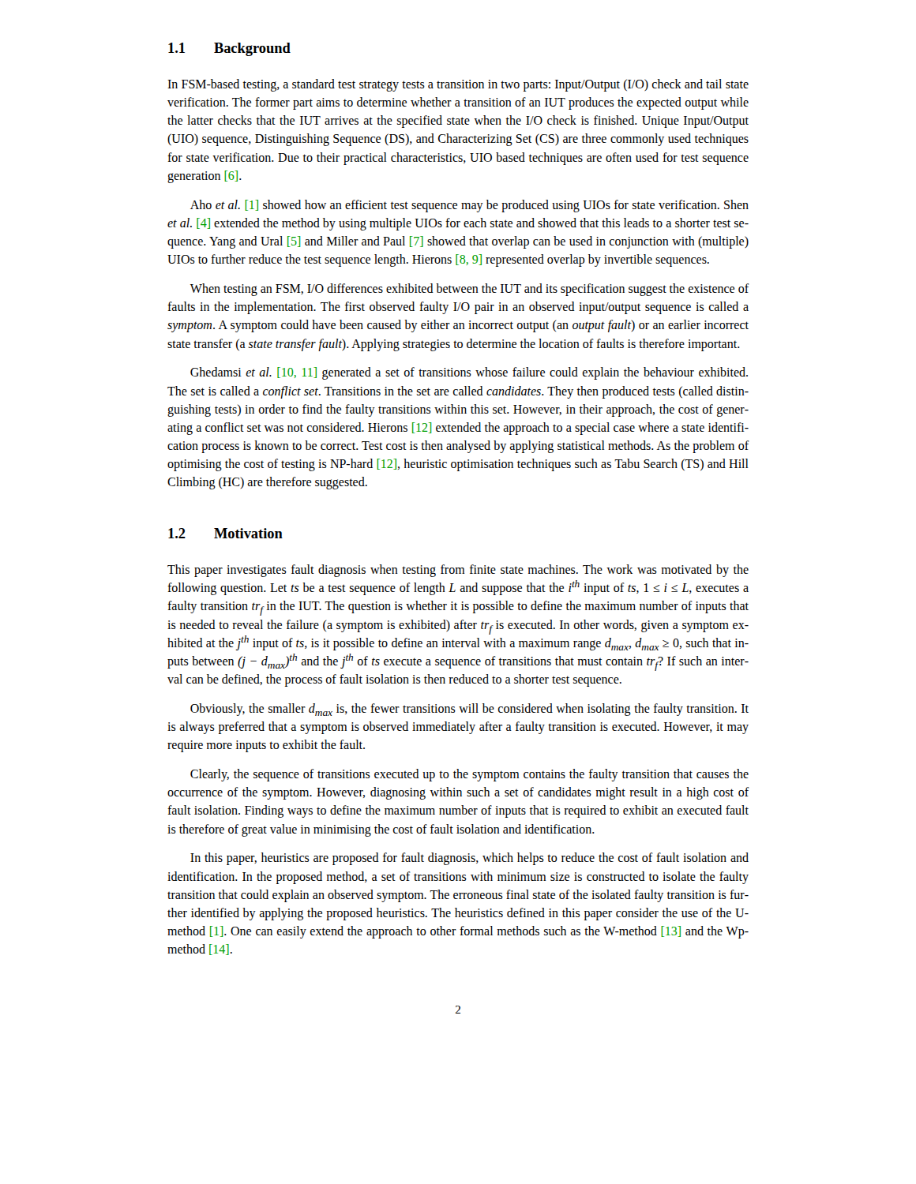1.1 Background
In FSM-based testing, a standard test strategy tests a transition in two parts: Input/Output (I/O) check and tail state verification. The former part aims to determine whether a transition of an IUT produces the expected output while the latter checks that the IUT arrives at the specified state when the I/O check is finished. Unique Input/Output (UIO) sequence, Distinguishing Sequence (DS), and Characterizing Set (CS) are three commonly used techniques for state verification. Due to their practical characteristics, UIO based techniques are often used for test sequence generation [6].
Aho et al. [1] showed how an efficient test sequence may be produced using UIOs for state verification. Shen et al. [4] extended the method by using multiple UIOs for each state and showed that this leads to a shorter test sequence. Yang and Ural [5] and Miller and Paul [7] showed that overlap can be used in conjunction with (multiple) UIOs to further reduce the test sequence length. Hierons [8, 9] represented overlap by invertible sequences.
When testing an FSM, I/O differences exhibited between the IUT and its specification suggest the existence of faults in the implementation. The first observed faulty I/O pair in an observed input/output sequence is called a symptom. A symptom could have been caused by either an incorrect output (an output fault) or an earlier incorrect state transfer (a state transfer fault). Applying strategies to determine the location of faults is therefore important.
Ghedamsi et al. [10, 11] generated a set of transitions whose failure could explain the behaviour exhibited. The set is called a conflict set. Transitions in the set are called candidates. They then produced tests (called distinguishing tests) in order to find the faulty transitions within this set. However, in their approach, the cost of generating a conflict set was not considered. Hierons [12] extended the approach to a special case where a state identification process is known to be correct. Test cost is then analysed by applying statistical methods. As the problem of optimising the cost of testing is NP-hard [12], heuristic optimisation techniques such as Tabu Search (TS) and Hill Climbing (HC) are therefore suggested.
1.2 Motivation
This paper investigates fault diagnosis when testing from finite state machines. The work was motivated by the following question. Let ts be a test sequence of length L and suppose that the ith input of ts, 1 ≤ i ≤ L, executes a faulty transition trf in the IUT. The question is whether it is possible to define the maximum number of inputs that is needed to reveal the failure (a symptom is exhibited) after trf is executed. In other words, given a symptom exhibited at the jth input of ts, is it possible to define an interval with a maximum range dmax, dmax ≥ 0, such that inputs between (j − dmax)th and the jth of ts execute a sequence of transitions that must contain trf? If such an interval can be defined, the process of fault isolation is then reduced to a shorter test sequence.
Obviously, the smaller dmax is, the fewer transitions will be considered when isolating the faulty transition. It is always preferred that a symptom is observed immediately after a faulty transition is executed. However, it may require more inputs to exhibit the fault.
Clearly, the sequence of transitions executed up to the symptom contains the faulty transition that causes the occurrence of the symptom. However, diagnosing within such a set of candidates might result in a high cost of fault isolation. Finding ways to define the maximum number of inputs that is required to exhibit an executed fault is therefore of great value in minimising the cost of fault isolation and identification.
In this paper, heuristics are proposed for fault diagnosis, which helps to reduce the cost of fault isolation and identification. In the proposed method, a set of transitions with minimum size is constructed to isolate the faulty transition that could explain an observed symptom. The erroneous final state of the isolated faulty transition is further identified by applying the proposed heuristics. The heuristics defined in this paper consider the use of the U-method [1]. One can easily extend the approach to other formal methods such as the W-method [13] and the Wp-method [14].
2